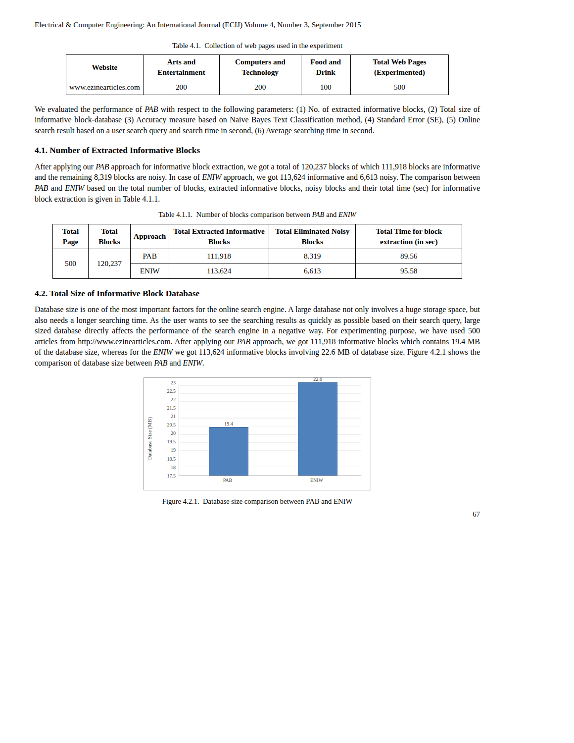Electrical & Computer Engineering: An International Journal (ECIJ) Volume 4, Number 3, September 2015
Table 4.1. Collection of web pages used in the experiment
| Website | Arts and Entertainment | Computers and Technology | Food and Drink | Total Web Pages (Experimented) |
| --- | --- | --- | --- | --- |
| www.ezinearticles.com | 200 | 200 | 100 | 500 |
We evaluated the performance of PAB with respect to the following parameters: (1) No. of extracted informative blocks, (2) Total size of informative block-database (3) Accuracy measure based on Naive Bayes Text Classification method, (4) Standard Error (SE), (5) Online search result based on a user search query and search time in second, (6) Average searching time in second.
4.1. Number of Extracted Informative Blocks
After applying our PAB approach for informative block extraction, we got a total of 120,237 blocks of which 111,918 blocks are informative and the remaining 8,319 blocks are noisy. In case of ENIW approach, we got 113,624 informative and 6,613 noisy. The comparison between PAB and ENIW based on the total number of blocks, extracted informative blocks, noisy blocks and their total time (sec) for informative block extraction is given in Table 4.1.1.
Table 4.1.1. Number of blocks comparison between PAB and ENIW
| Total Page | Total Blocks | Approach | Total Extracted Informative Blocks | Total Eliminated Noisy Blocks | Total Time for block extraction (in sec) |
| --- | --- | --- | --- | --- | --- |
| 500 | 120,237 | PAB | 111,918 | 8,319 | 89.56 |
| ENIW | 113,624 | 6,613 | 95.58 |
4.2. Total Size of Informative Block Database
Database size is one of the most important factors for the online search engine. A large database not only involves a huge storage space, but also needs a longer searching time. As the user wants to see the searching results as quickly as possible based on their search query, large sized database directly affects the performance of the search engine in a negative way. For experimenting purpose, we have used 500 articles from http://www.ezinearticles.com. After applying our PAB approach, we got 111,918 informative blocks which contains 19.4 MB of the database size, whereas for the ENIW we got 113,624 informative blocks involving 22.6 MB of database size. Figure 4.2.1 shows the comparison of database size between PAB and ENIW.
Database Size (MB)
23 22.5 22 21.5 21 20.5 20 19.5 19 18.5 18 17.5
19.4
22.6
PAB ENIW
Figure 4.2.1. Database size comparison between PAB and ENIW
67